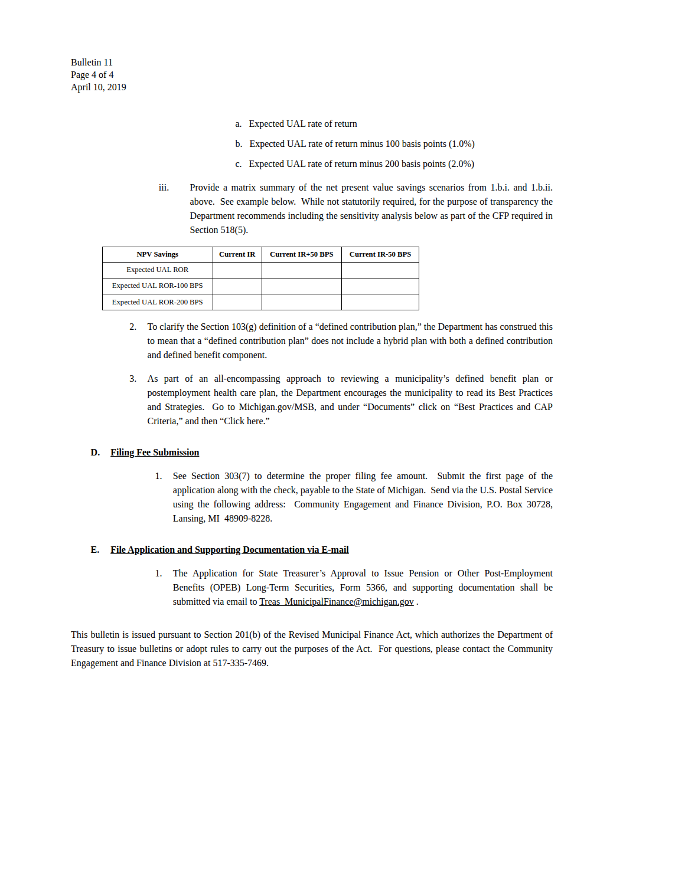Bulletin 11
Page 4 of 4
April 10, 2019
a. Expected UAL rate of return
b. Expected UAL rate of return minus 100 basis points (1.0%)
c. Expected UAL rate of return minus 200 basis points (2.0%)
iii.
Provide a matrix summary of the net present value savings scenarios from 1.b.i. and 1.b.ii. above. See example below. While not statutorily required, for the purpose of transparency the Department recommends including the sensitivity analysis below as part of the CFP required in Section 518(5).
| NPV Savings | Current IR | Current IR+50 BPS | Current IR-50 BPS |
| --- | --- | --- | --- |
| Expected UAL ROR | | | |
| Expected UAL ROR-100 BPS | | | |
| Expected UAL ROR-200 BPS | | | |
To clarify the Section 103(g) definition of a “defined contribution plan,” the Department has construed this to mean that a “defined contribution plan” does not include a hybrid plan with both a defined contribution and defined benefit component.
As part of an all-encompassing approach to reviewing a municipality’s defined benefit plan or postemployment health care plan, the Department encourages the municipality to read its Best Practices and Strategies. Go to Michigan.gov/MSB, and under “Documents” click on “Best Practices and CAP Criteria,” and then “Click here.”
D. Filing Fee Submission
See Section 303(7) to determine the proper filing fee amount. Submit the first page of the application along with the check, payable to the State of Michigan. Send via the U.S. Postal Service using the following address: Community Engagement and Finance Division, P.O. Box 30728, Lansing, MI 48909-8228.
E. File Application and Supporting Documentation via E-mail
The Application for State Treasurer’s Approval to Issue Pension or Other Post-Employment Benefits (OPEB) Long-Term Securities, Form 5366, and supporting documentation shall be submitted via email to Treas_MunicipalFinance@michigan.gov .
This bulletin is issued pursuant to Section 201(b) of the Revised Municipal Finance Act, which authorizes the Department of Treasury to issue bulletins or adopt rules to carry out the purposes of the Act. For questions, please contact the Community Engagement and Finance Division at 517-335-7469.